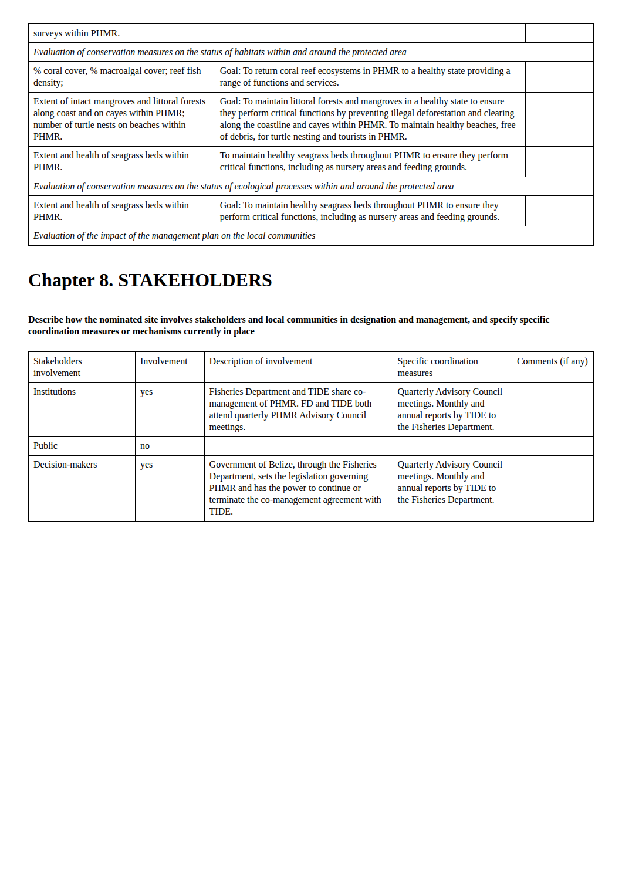| surveys within PHMR. | | |
| Evaluation of conservation measures on the status of habitats within and around the protected area |
| % coral cover, % macroalgal cover; reef fish density; | Goal: To return coral reef ecosystems in PHMR to a healthy state providing a range of functions and services. | |
| Extent of intact mangroves and littoral forests along coast and on cayes within PHMR; number of turtle nests on beaches within PHMR. | Goal: To maintain littoral forests and mangroves in a healthy state to ensure they perform critical functions by preventing illegal deforestation and clearing along the coastline and cayes within PHMR. To maintain healthy beaches, free of debris, for turtle nesting and tourists in PHMR. | |
| Extent and health of seagrass beds within PHMR. | To maintain healthy seagrass beds throughout PHMR to ensure they perform critical functions, including as nursery areas and feeding grounds. | |
| Evaluation of conservation measures on the status of ecological processes within and around the protected area |
| Extent and health of seagrass beds within PHMR. | Goal: To maintain healthy seagrass beds throughout PHMR to ensure they perform critical functions, including as nursery areas and feeding grounds. | |
| Evaluation of the impact of the management plan on the local communities |
Chapter 8. STAKEHOLDERS
Describe how the nominated site involves stakeholders and local communities in designation and management, and specify specific coordination measures or mechanisms currently in place
| Stakeholders involvement | Involvement | Description of involvement | Specific coordination measures | Comments (if any) |
| Institutions | yes | Fisheries Department and TIDE share co-management of PHMR. FD and TIDE both attend quarterly PHMR Advisory Council meetings. | Quarterly Advisory Council meetings. Monthly and annual reports by TIDE to the Fisheries Department. | |
| Public | no | | | |
| Decision-makers | yes | Government of Belize, through the Fisheries Department, sets the legislation governing PHMR and has the power to continue or terminate the co-management agreement with TIDE. | Quarterly Advisory Council meetings. Monthly and annual reports by TIDE to the Fisheries Department. | |